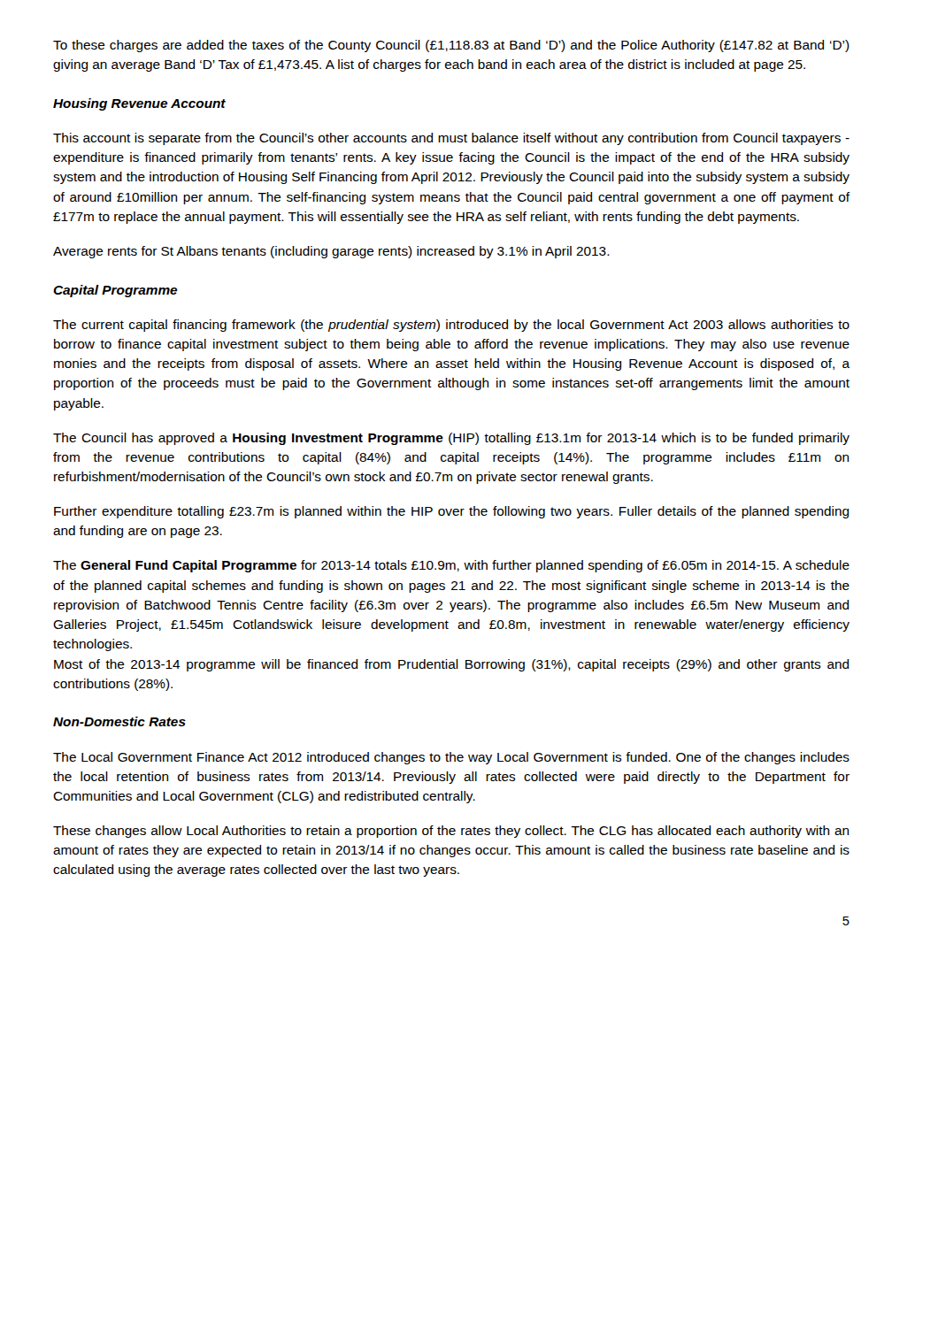To these charges are added the taxes of the County Council (£1,118.83 at Band ‘D’) and the Police Authority (£147.82 at Band ‘D’) giving an average Band ‘D’ Tax of £1,473.45. A list of charges for each band in each area of the district is included at page 25.
Housing Revenue Account
This account is separate from the Council’s other accounts and must balance itself without any contribution from Council taxpayers - expenditure is financed primarily from tenants’ rents. A key issue facing the Council is the impact of the end of the HRA subsidy system and the introduction of Housing Self Financing from April 2012. Previously the Council paid into the subsidy system a subsidy of around £10million per annum. The self-financing system means that the Council paid central government a one off payment of £177m to replace the annual payment. This will essentially see the HRA as self reliant, with rents funding the debt payments.
Average rents for St Albans tenants (including garage rents) increased by 3.1% in April 2013.
Capital Programme
The current capital financing framework (the prudential system) introduced by the local Government Act 2003 allows authorities to borrow to finance capital investment subject to them being able to afford the revenue implications. They may also use revenue monies and the receipts from disposal of assets. Where an asset held within the Housing Revenue Account is disposed of, a proportion of the proceeds must be paid to the Government although in some instances set-off arrangements limit the amount payable.
The Council has approved a Housing Investment Programme (HIP) totalling £13.1m for 2013-14 which is to be funded primarily from the revenue contributions to capital (84%) and capital receipts (14%). The programme includes £11m on refurbishment/modernisation of the Council’s own stock and £0.7m on private sector renewal grants.
Further expenditure totalling £23.7m is planned within the HIP over the following two years. Fuller details of the planned spending and funding are on page 23.
The General Fund Capital Programme for 2013-14 totals £10.9m, with further planned spending of £6.05m in 2014-15. A schedule of the planned capital schemes and funding is shown on pages 21 and 22. The most significant single scheme in 2013-14 is the reprovision of Batchwood Tennis Centre facility (£6.3m over 2 years). The programme also includes £6.5m New Museum and Galleries Project, £1.545m Cotlandswick leisure development and £0.8m, investment in renewable water/energy efficiency technologies.
Most of the 2013-14 programme will be financed from Prudential Borrowing (31%), capital receipts (29%) and other grants and contributions (28%).
Non-Domestic Rates
The Local Government Finance Act 2012 introduced changes to the way Local Government is funded. One of the changes includes the local retention of business rates from 2013/14. Previously all rates collected were paid directly to the Department for Communities and Local Government (CLG) and redistributed centrally.
These changes allow Local Authorities to retain a proportion of the rates they collect. The CLG has allocated each authority with an amount of rates they are expected to retain in 2013/14 if no changes occur. This amount is called the business rate baseline and is calculated using the average rates collected over the last two years.
5